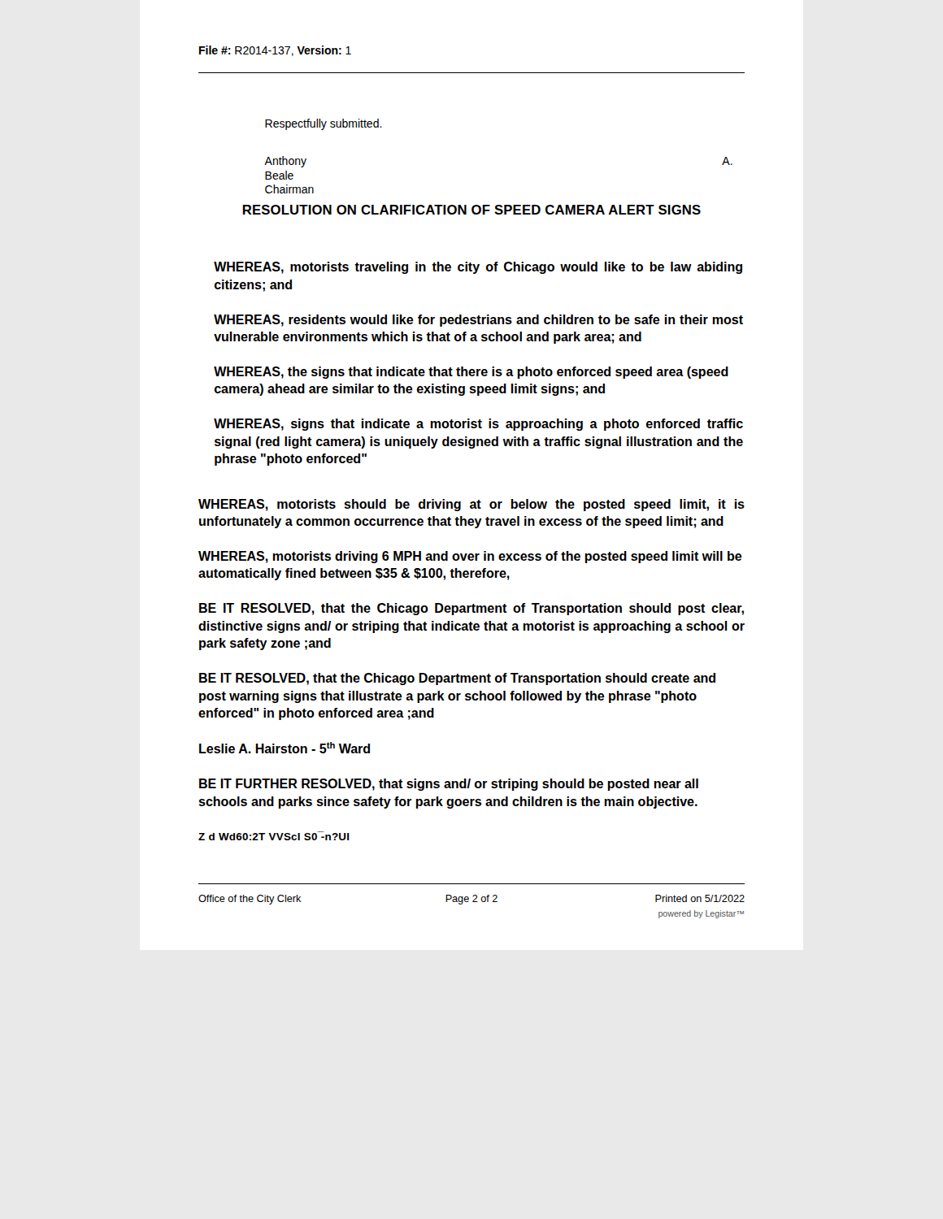File #: R2014-137, Version: 1
Respectfully submitted.
Anthony A.
Beale
Chairman
RESOLUTION ON CLARIFICATION OF SPEED CAMERA ALERT SIGNS
WHEREAS, motorists traveling in the city of Chicago would like to be law abiding citizens; and
WHEREAS, residents would like for pedestrians and children to be safe in their most vulnerable environments which is that of a school and park area; and
WHEREAS, the signs that indicate that there is a photo enforced speed area (speed camera) ahead are similar to the existing speed limit signs; and
WHEREAS, signs that indicate a motorist is approaching a photo enforced traffic signal (red light camera) is uniquely designed with a traffic signal illustration and the phrase "photo enforced"
WHEREAS, motorists should be driving at or below the posted speed limit, it is unfortunately a common occurrence that they travel in excess of the speed limit; and
WHEREAS, motorists driving 6 MPH and over in excess of the posted speed limit will be automatically fined between $35 & $100, therefore,
BE IT RESOLVED, that the Chicago Department of Transportation should post clear, distinctive signs and/ or striping that indicate that a motorist is approaching a school or park safety zone ;and
BE IT RESOLVED, that the Chicago Department of Transportation should create and post warning signs that illustrate a park or school followed by the phrase "photo enforced" in photo enforced area ;and
Leslie A. Hairston - 5th Ward
BE IT FURTHER RESOLVED, that signs and/ or striping should be posted near all schools and parks since safety for park goers and children is the main objective.
Z d Wd60:2T VVScI S0 ̅-n?UI
Office of the City Clerk
Page 2 of 2
Printed on 5/1/2022 powered by Legistar™